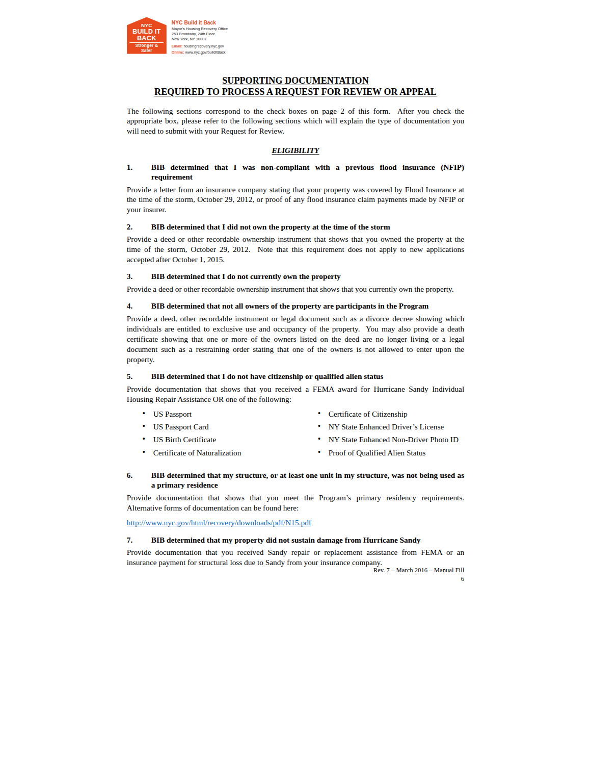NYC BUILD IT
BACK Stronger & Safer
NYC Build it Back Mayor's Housing Recovery Office 253 Broadway, 24th Floor New York, NY 10007 Email: housingrecovery.nyc.gov Online: www.nyc.gov/buildItBack
SUPPORTING DOCUMENTATION REQUIRED TO PROCESS A REQUEST FOR REVIEW OR APPEAL
The following sections correspond to the check boxes on page 2 of this form. After you check the appropriate box, please refer to the following sections which will explain the type of documentation you will need to submit with your Request for Review.
ELIGIBILITY
1. BIB determined that I was non-compliant with a previous flood insurance (NFIP) requirement
Provide a letter from an insurance company stating that your property was covered by Flood Insurance at the time of the storm, October 29, 2012, or proof of any flood insurance claim payments made by NFIP or your insurer.
2. BIB determined that I did not own the property at the time of the storm
Provide a deed or other recordable ownership instrument that shows that you owned the property at the time of the storm, October 29, 2012. Note that this requirement does not apply to new applications accepted after October 1, 2015.
3. BIB determined that I do not currently own the property
Provide a deed or other recordable ownership instrument that shows that you currently own the property.
4. BIB determined that not all owners of the property are participants in the Program
Provide a deed, other recordable instrument or legal document such as a divorce decree showing which individuals are entitled to exclusive use and occupancy of the property. You may also provide a death certificate showing that one or more of the owners listed on the deed are no longer living or a legal document such as a restraining order stating that one of the owners is not allowed to enter upon the property.
5. BIB determined that I do not have citizenship or qualified alien status
Provide documentation that shows that you received a FEMA award for Hurricane Sandy Individual Housing Repair Assistance OR one of the following:
US Passport
US Passport Card
US Birth Certificate
Certificate of Naturalization
Certificate of Citizenship
NY State Enhanced Driver’s License
NY State Enhanced Non-Driver Photo ID
Proof of Qualified Alien Status
6. BIB determined that my structure, or at least one unit in my structure, was not being used as a primary residence
Provide documentation that shows that you meet the Program’s primary residency requirements. Alternative forms of documentation can be found here:
http://www.nyc.gov/html/recovery/downloads/pdf/N15.pdf
7. BIB determined that my property did not sustain damage from Hurricane Sandy
Provide documentation that you received Sandy repair or replacement assistance from FEMA or an insurance payment for structural loss due to Sandy from your insurance company.
Rev. 7 – March 2016 – Manual Fill 6